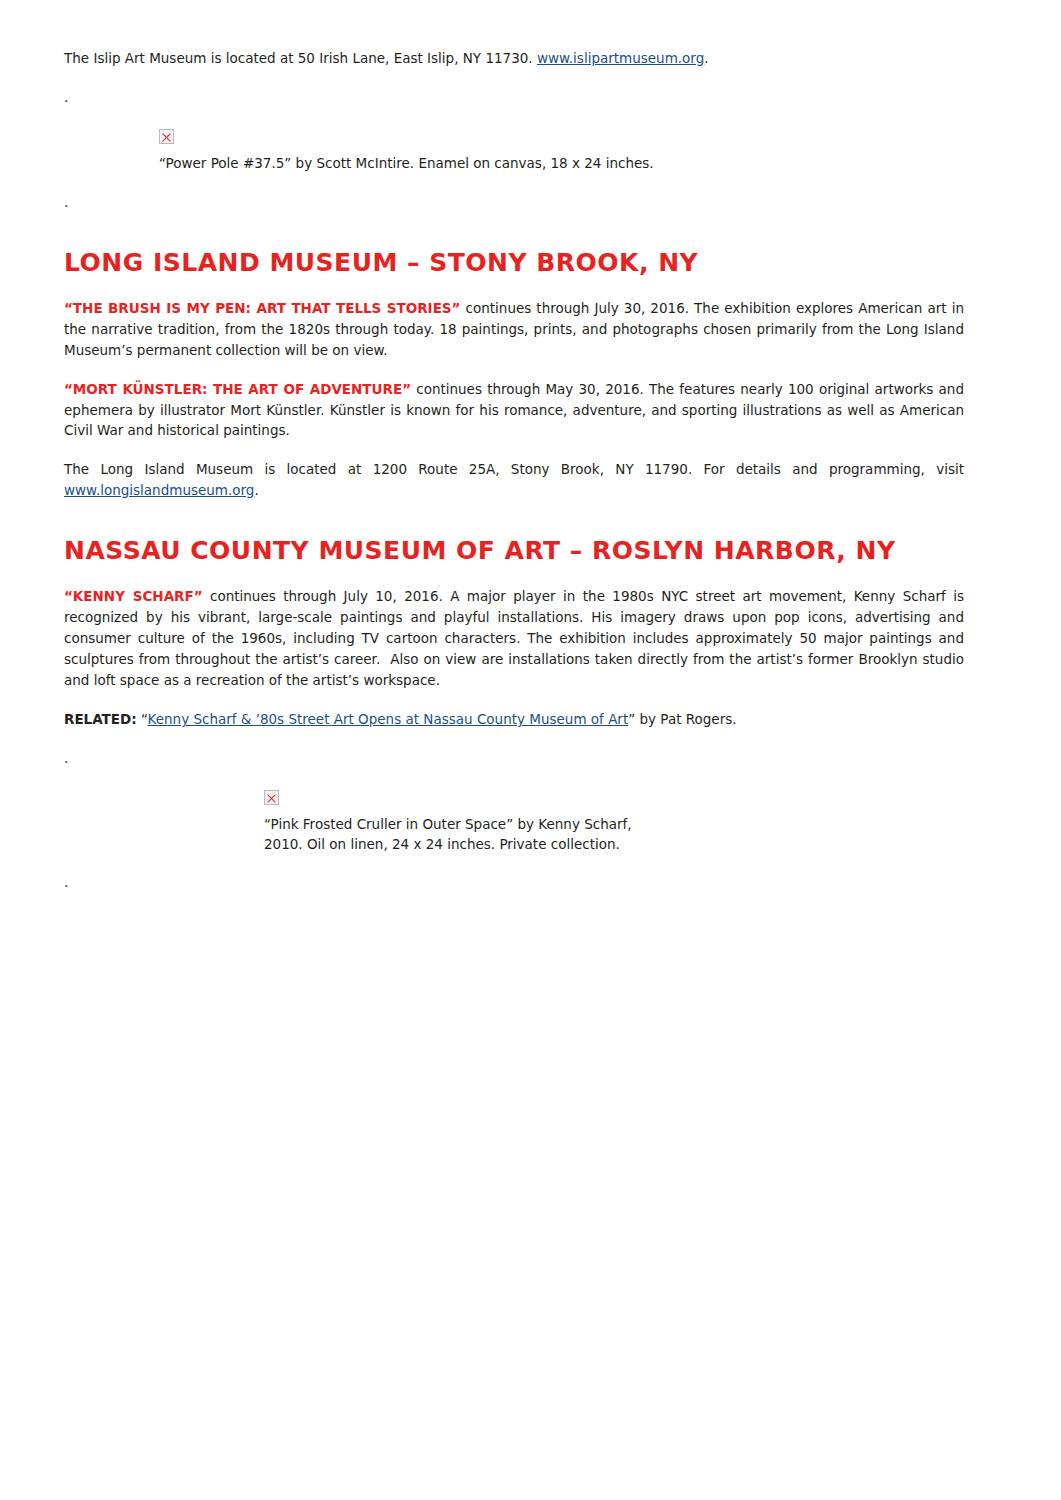The Islip Art Museum is located at 50 Irish Lane, East Islip, NY 11730. www.islipartmuseum.org.
.
“Power Pole #37.5” by Scott McIntire. Enamel on canvas, 18 x 24 inches.
.
LONG ISLAND MUSEUM – STONY BROOK, NY
“THE BRUSH IS MY PEN: ART THAT TELLS STORIES” continues through July 30, 2016. The exhibition explores American art in the narrative tradition, from the 1820s through today. 18 paintings, prints, and photographs chosen primarily from the Long Island Museum’s permanent collection will be on view.
“MORT KÜNSTLER: THE ART OF ADVENTURE” continues through May 30, 2016. The features nearly 100 original artworks and ephemera by illustrator Mort Künstler. Künstler is known for his romance, adventure, and sporting illustrations as well as American Civil War and historical paintings.
The Long Island Museum is located at 1200 Route 25A, Stony Brook, NY 11790. For details and programming, visit www.longislandmuseum.org.
NASSAU COUNTY MUSEUM OF ART – ROSLYN HARBOR, NY
“KENNY SCHARF” continues through July 10, 2016. A major player in the 1980s NYC street art movement, Kenny Scharf is recognized by his vibrant, large-scale paintings and playful installations. His imagery draws upon pop icons, advertising and consumer culture of the 1960s, including TV cartoon characters. The exhibition includes approximately 50 major paintings and sculptures from throughout the artist’s career. Also on view are installations taken directly from the artist’s former Brooklyn studio and loft space as a recreation of the artist’s workspace.
RELATED: “Kenny Scharf & ’80s Street Art Opens at Nassau County Museum of Art” by Pat Rogers.
.
“Pink Frosted Cruller in Outer Space” by Kenny Scharf,
2010. Oil on linen, 24 x 24 inches. Private collection.
.